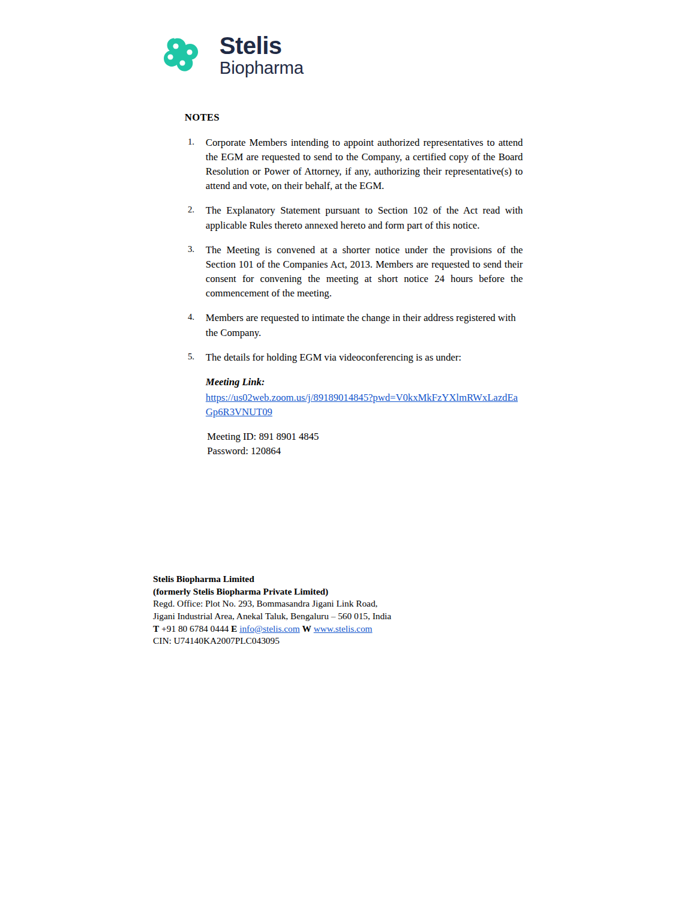Stelis Biopharma
NOTES
Corporate Members intending to appoint authorized representatives to attend the EGM are requested to send to the Company, a certified copy of the Board Resolution or Power of Attorney, if any, authorizing their representative(s) to attend and vote, on their behalf, at the EGM.
The Explanatory Statement pursuant to Section 102 of the Act read with applicable Rules thereto annexed hereto and form part of this notice.
The Meeting is convened at a shorter notice under the provisions of the Section 101 of the Companies Act, 2013. Members are requested to send their consent for convening the meeting at short notice 24 hours before the commencement of the meeting.
Members are requested to intimate the change in their address registered with the Company.
The details for holding EGM via videoconferencing is as under:
Meeting Link:
https://us02web.zoom.us/j/89189014845?pwd=V0kxMkFzYXlmRWxLazdEaGp6R3VNUT09
Meeting ID: 891 8901 4845
Password: 120864
Stelis Biopharma Limited
(formerly Stelis Biopharma Private Limited)
Regd. Office: Plot No. 293, Bommasandra Jigani Link Road,
Jigani Industrial Area, Anekal Taluk, Bengaluru – 560 015, India
T +91 80 6784 0444 E info@stelis.com W www.stelis.com
CIN: U74140KA2007PLC043095